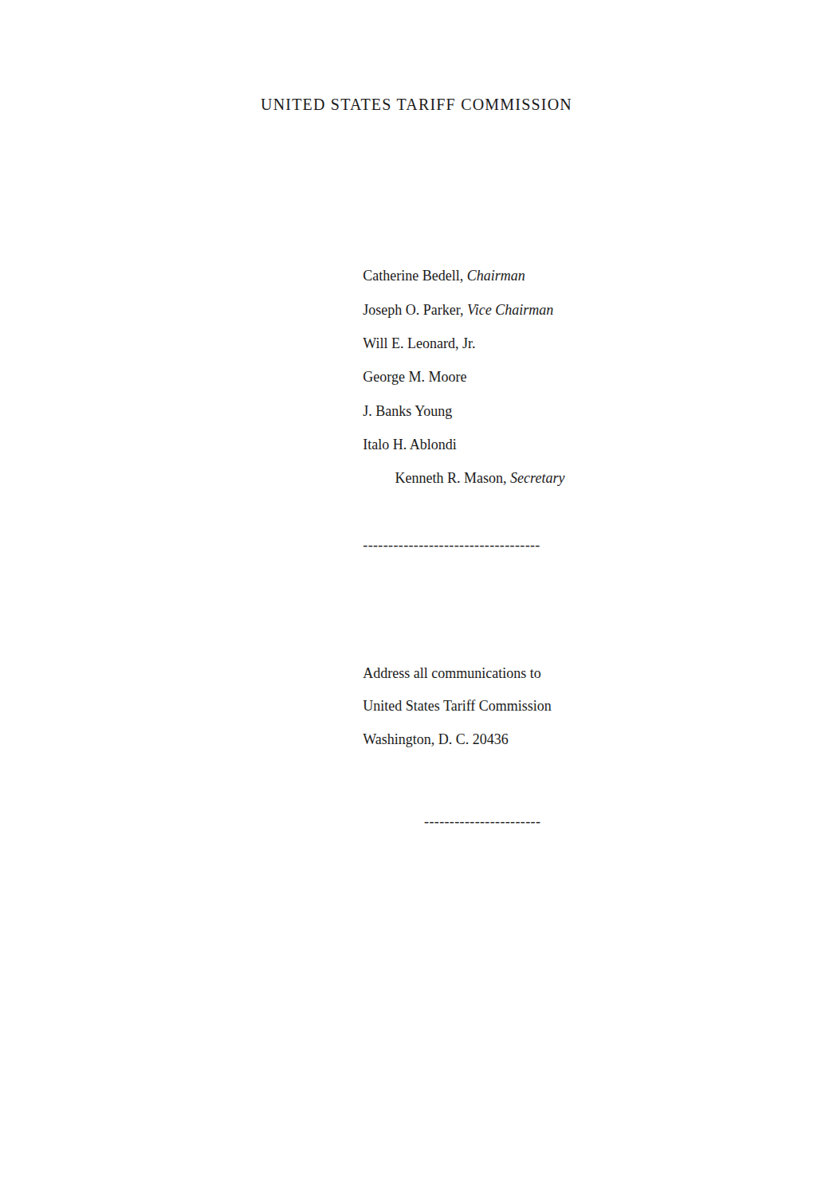UNITED STATES TARIFF COMMISSION
Catherine Bedell, Chairman
Joseph O. Parker, Vice Chairman
Will E. Leonard, Jr.
George M. Moore
J. Banks Young
Italo H. Ablondi
Kenneth R. Mason, Secretary
-----------------------------------
Address all communications to
United States Tariff Commission
Washington, D. C. 20436
-----------------------